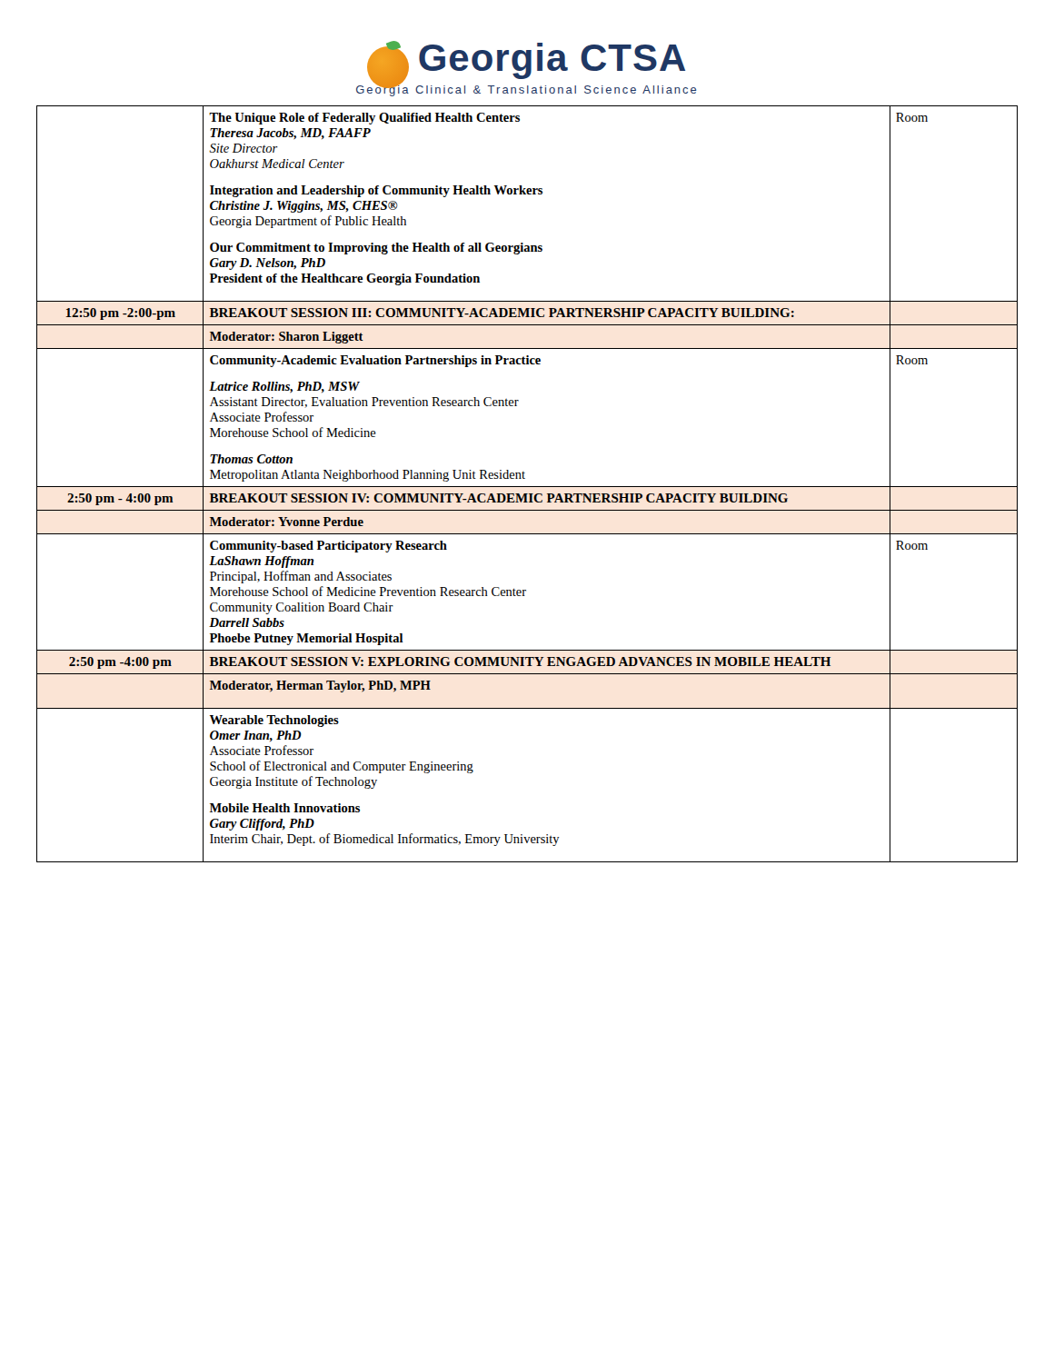Georgia CTSA
Georgia Clinical & Translational Science Alliance
| | The Unique Role of Federally Qualified Health Centers Theresa Jacobs, MD, FAAFP Site Director Oakhurst Medical Center Integration and Leadership of Community Health Workers Christine J. Wiggins, MS, CHES® Georgia Department of Public Health Our Commitment to Improving the Health of all Georgians Gary D. Nelson, PhD President of the Healthcare Georgia Foundation | Room |
| 12:50 pm -2:00-pm | BREAKOUT SESSION III: COMMUNITY-ACADEMIC PARTNERSHIP CAPACITY BUILDING: | |
| | Moderator: Sharon Liggett | |
| | Community-Academic Evaluation Partnerships in Practice Latrice Rollins, PhD, MSW Assistant Director, Evaluation Prevention Research Center Associate Professor Morehouse School of Medicine Thomas Cotton Metropolitan Atlanta Neighborhood Planning Unit Resident | Room |
| 2:50 pm - 4:00 pm | BREAKOUT SESSION IV: COMMUNITY-ACADEMIC PARTNERSHIP CAPACITY BUILDING | |
| | Moderator: Yvonne Perdue | |
| | Community-based Participatory Research LaShawn Hoffman Principal, Hoffman and Associates Morehouse School of Medicine Prevention Research Center Community Coalition Board Chair Darrell Sabbs Phoebe Putney Memorial Hospital | Room |
| 2:50 pm -4:00 pm | BREAKOUT SESSION V: EXPLORING COMMUNITY ENGAGED ADVANCES IN MOBILE HEALTH | |
| | Moderator, Herman Taylor, PhD, MPH | |
| | Wearable Technologies Omer Inan, PhD Associate Professor School of Electronical and Computer Engineering Georgia Institute of Technology Mobile Health Innovations Gary Clifford, PhD Interim Chair, Dept. of Biomedical Informatics, Emory University | |